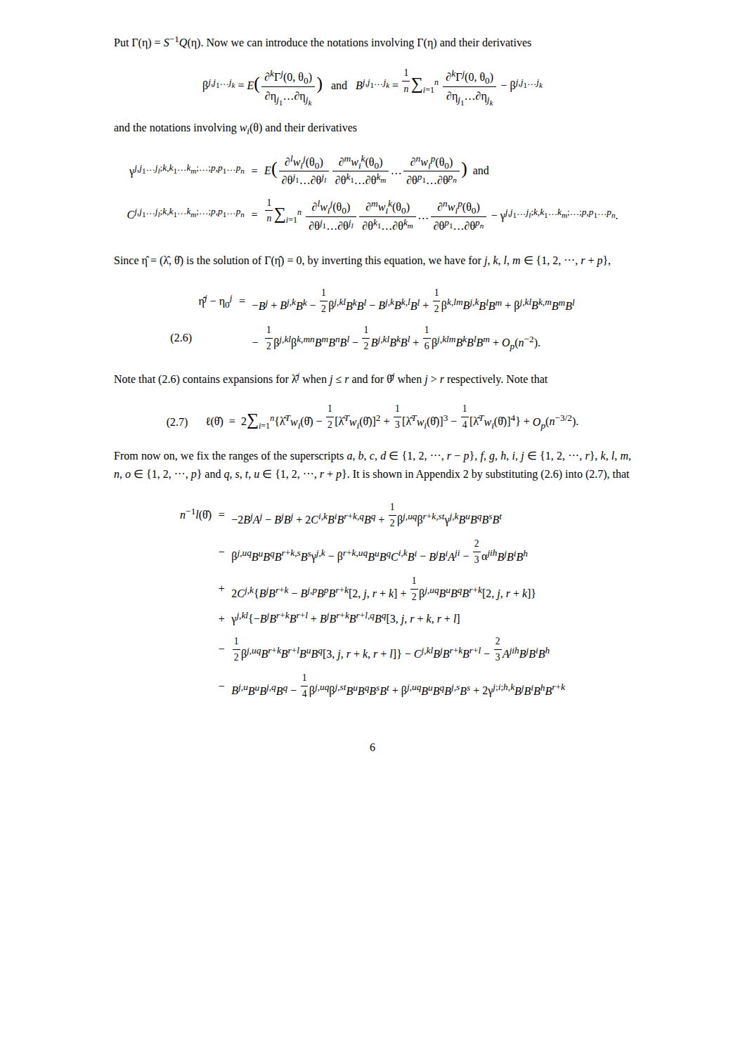Put Γ(η) = S−1Q(η). Now we can introduce the notations involving Γ(η) and their derivatives
βj,j1…jk = E(∂kΓj(0, θ0)∂ηj1…∂ηjk) and Bj,j1…jk = 1 n∑i=1n ∂kΓj(0, θ0)∂ηj1…∂ηjk − βj,j1…jk
and the notations involving wi(θ) and their derivatives
γj,j1…jl;k,k1…km;…;p,p1…pn = E(∂lwij(θ0)∂θj1…∂θjl∂mwik(θ0)∂θk1…∂θkm…∂nwip(θ0)∂θp1…∂θpn) and
Cj,j1…jl;k,k1…km;…;p,p1…pn = 1 n∑i=1n ∂lwij(θ0)∂θj1…∂θjl∂mwik(θ0)∂θk1…∂θkm…∂nwip(θ0)∂θp1…∂θpn − γj,j1…jl;k,k1…km;…;p,p1…pn.
Since η̂ = (λ̂, θ̂) is the solution of Γ(η̂) = 0, by inverting this equation, we have for j, k, l, m ∈ {1, 2, ···, r + p},
η̂j − η0j = −Bj + Bj,kBk − 12βj,klBkBl − Bj,kBk,lBl + 12βk,lmBj,kBlBm + βj,klBk,mBmBl
(2.6) − 12βj,klβk,mnBmBnBl − 12 Bj,klBkBl + 16βj,klmBkBlBm + Op(n−2).
Note that (2.6) contains expansions for λ̂j when j ≤ r and for θ̂j when j > r respectively. Note that
(2.7) ℓ(θ̂) = 2∑i=1n{λ̂Twi(θ̂) − 12[λ̂Twi(θ̂)]2 + 13[λ̂Twi(θ̂)]3 − 14[λ̂Twi(θ̂)]4} + Op(n−3/2).
From now on, we fix the ranges of the superscripts a, b, c, d ∈ {1, 2, ···, r − p}, f, g, h, i, j ∈ {1, 2, ···, r}, k, l, m, n, o ∈ {1, 2, ···, p} and q, s, t, u ∈ {1, 2, ···, r + p}. It is shown in Appendix 2 by substituting (2.6) into (2.7), that
n−1l(θ̂) = −2BjAj − BjBj + 2Ci,kBiBr+k,qBq + 12βj,uqβr+k,stγj,kBuBqBsBt
− βj,uqBuBqBr+k,sBsγj,k − βr+k,uqBuBqCi,kBi − BjBiAji − 23αjihBjBiBh
+ 2Cj,k{BjBr+k − Bj,pBpBr+k[2, j, r + k] + 12βj,uqBuBqBr+k[2, j, r + k]}
+ γj,kl{−BjBr+kBr+l + BjBr+kBr+l,qBq[3, j, r + k, r + l]
− 12βj,uqBr+kBr+lBuBq[3, j, r + k, r + l]} − Cj,klBjBr+kBr+l − 23 AjihBjBiBh
− Bj,uBuBj,qBq − 14βj,uqβj,stBuBqBsBt + βj,uqBuBqBj,sBs + 2γj;i;h,kBjBiBhBr+k
6